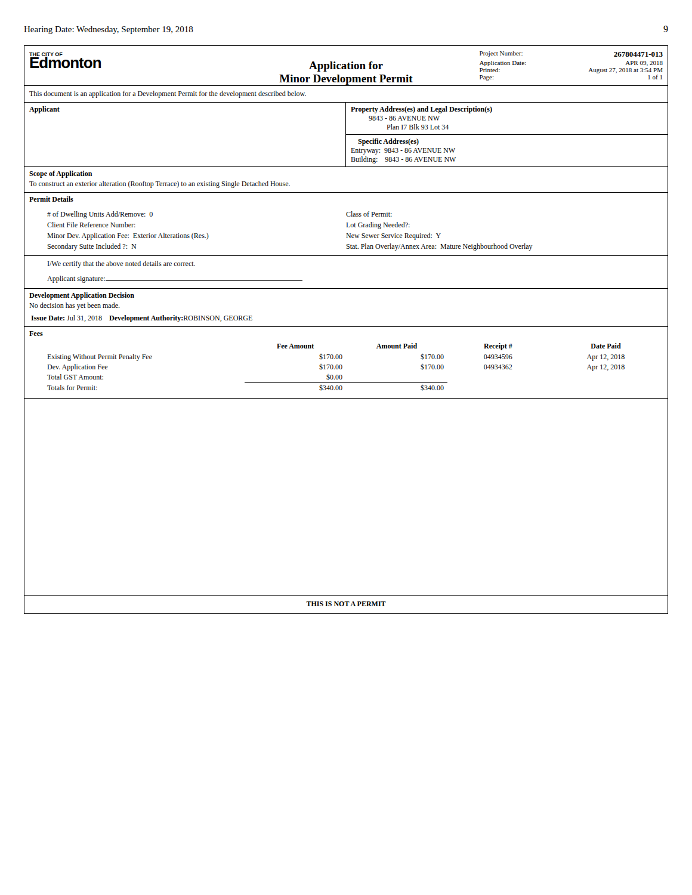Hearing Date: Wednesday, September 19, 2018
9
THE CITY OF Edmonton
Application for
Minor Development Permit
Project Number: 267804471-013
Application Date: APR 09, 2018
Printed: August 27, 2018 at 3:54 PM
Page: 1 of 1
This document is an application for a Development Permit for the development described below.
Applicant
Property Address(es) and Legal Description(s)
9843 - 86 AVENUE NW
Plan I7 Blk 93 Lot 34
Specific Address(es)
Entryway: 9843 - 86 AVENUE NW
Building: 9843 - 86 AVENUE NW
Scope of Application
To construct an exterior alteration (Rooftop Terrace) to an existing Single Detached House.
Permit Details
# of Dwelling Units Add/Remove: 0
Client File Reference Number:
Minor Dev. Application Fee: Exterior Alterations (Res.)
Secondary Suite Included ?: N
Class of Permit:
Lot Grading Needed?:
New Sewer Service Required: Y
Stat. Plan Overlay/Annex Area: Mature Neighbourhood Overlay
I/We certify that the above noted details are correct.
Applicant signature:
Development Application Decision
No decision has yet been made.
Issue Date: Jul 31, 2018 Development Authority: ROBINSON, GEORGE
Fees
| | Fee Amount | Amount Paid | Receipt # | Date Paid |
| --- | --- | --- | --- | --- |
| Existing Without Permit Penalty Fee | $170.00 | $170.00 | 04934596 | Apr 12, 2018 |
| Dev. Application Fee | $170.00 | $170.00 | 04934362 | Apr 12, 2018 |
| Total GST Amount: | $0.00 | | | |
| Totals for Permit: | $340.00 | $340.00 | | |
THIS IS NOT A PERMIT